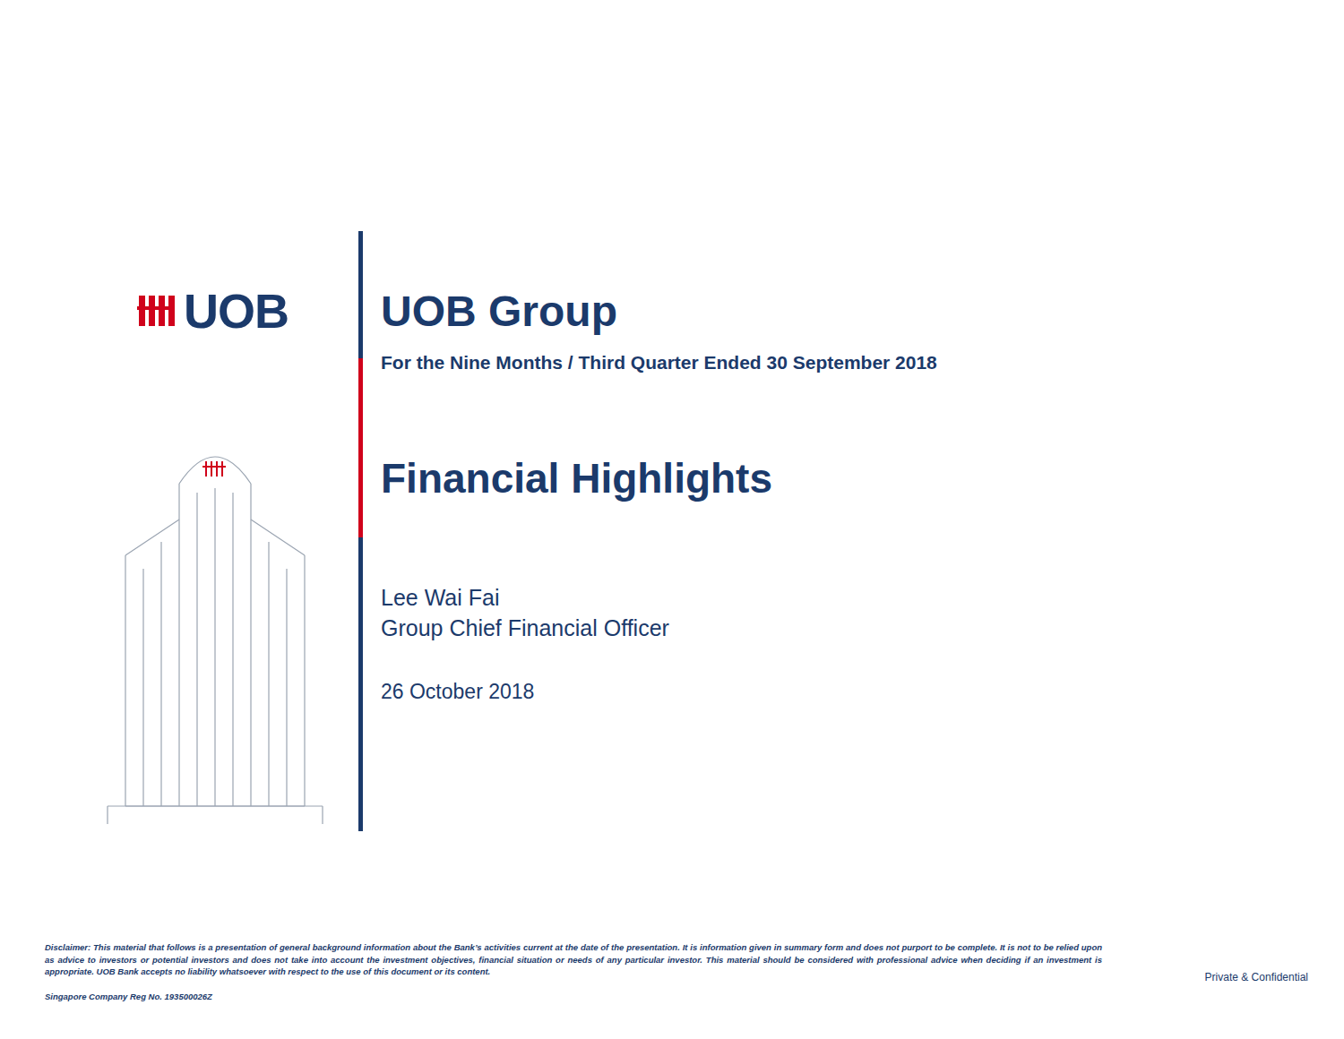UOB
UOB Group
For the Nine Months / Third Quarter Ended 30 September 2018
Financial Highlights
Lee Wai Fai
Group Chief Financial Officer
26 October 2018
Disclaimer: This material that follows is a presentation of general background information about the Bank’s activities current at the date of the presentation. It is information given in summary form and does not purport to be complete. It is not to be relied upon as advice to investors or potential investors and does not take into account the investment objectives, financial situation or needs of any particular investor. This material should be considered with professional advice when deciding if an investment is appropriate. UOB Bank accepts no liability whatsoever with respect to the use of this document or its content.
Singapore Company Reg No. 193500026Z
Private & Confidential